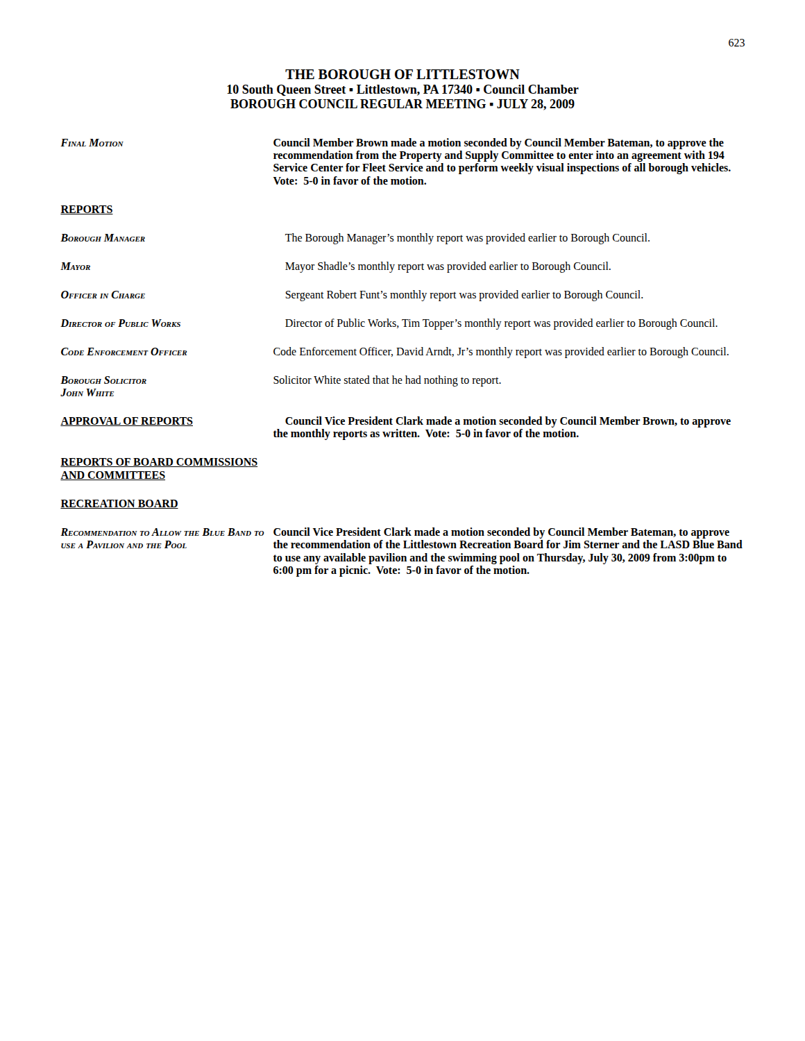623
THE BOROUGH OF LITTLESTOWN
10 South Queen Street ▪ Littlestown, PA 17340 ▪ Council Chamber
BOROUGH COUNCIL REGULAR MEETING ▪ JULY 28, 2009
| Final Motion | Council Member Brown made a motion seconded by Council Member Bateman, to approve the recommendation from the Property and Supply Committee to enter into an agreement with 194 Service Center for Fleet Service and to perform weekly visual inspections of all borough vehicles. Vote: 5-0 in favor of the motion. |
| REPORTS | |
| Borough Manager | The Borough Manager’s monthly report was provided earlier to Borough Council. |
| Mayor | Mayor Shadle’s monthly report was provided earlier to Borough Council. |
| Officer in Charge | Sergeant Robert Funt’s monthly report was provided earlier to Borough Council. |
| Director of Public Works | Director of Public Works, Tim Topper’s monthly report was provided earlier to Borough Council. |
| Code Enforcement Officer | Code Enforcement Officer, David Arndt, Jr’s monthly report was provided earlier to Borough Council. |
| Borough Solicitor John White | Solicitor White stated that he had nothing to report. |
| APPROVAL OF REPORTS | Council Vice President Clark made a motion seconded by Council Member Brown, to approve the monthly reports as written. Vote: 5-0 in favor of the motion. |
| REPORTS OF BOARD COMMISSIONS AND COMMITTEES | |
| RECREATION BOARD | |
| Recommendation to Allow the Blue Band to use a Pavilion and the Pool | Council Vice President Clark made a motion seconded by Council Member Bateman, to approve the recommendation of the Littlestown Recreation Board for Jim Sterner and the LASD Blue Band to use any available pavilion and the swimming pool on Thursday, July 30, 2009 from 3:00pm to 6:00 pm for a picnic. Vote: 5-0 in favor of the motion. |